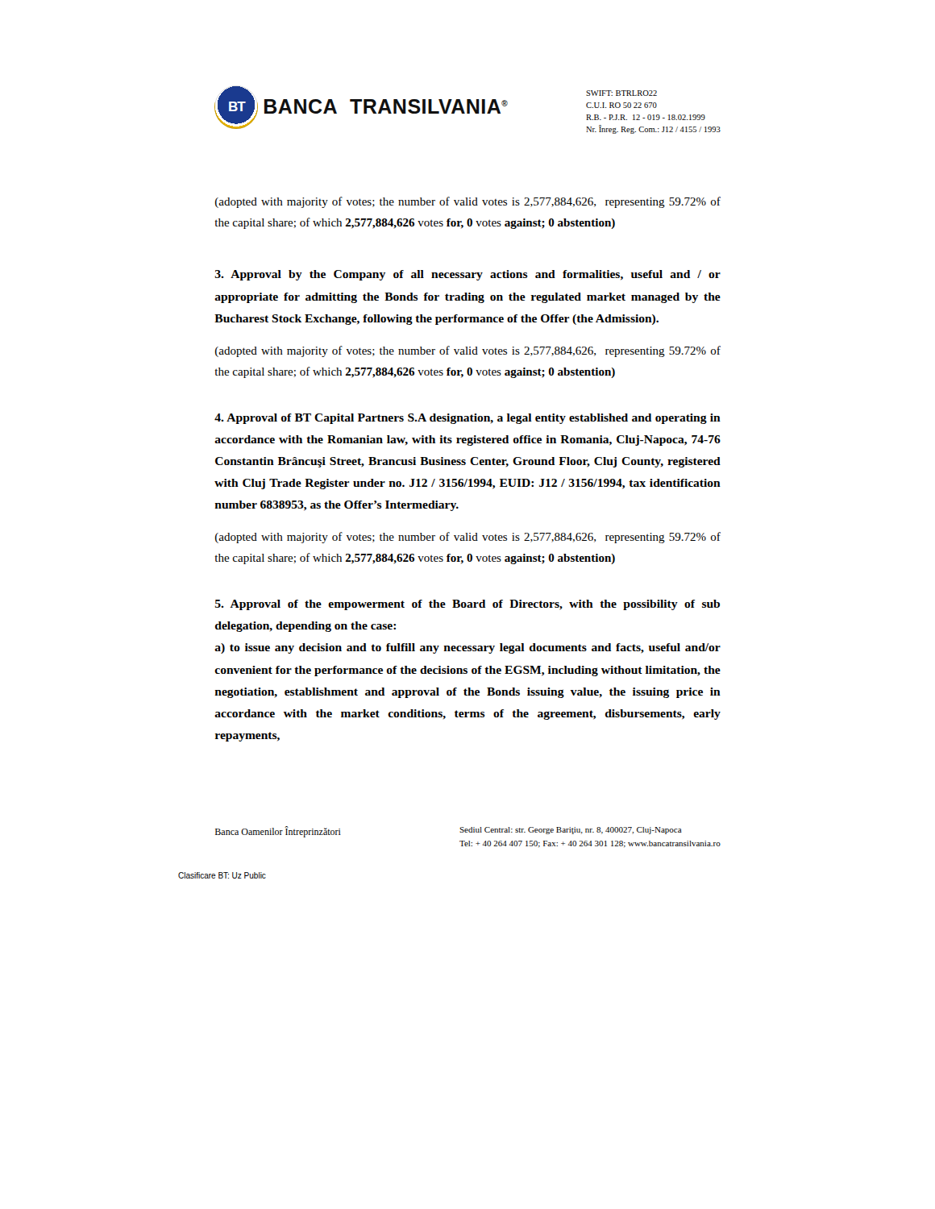BT
BANCA TRANSILVANIA®
SWIFT: BTRLRO22
C.U.I. RO 50 22 670
R.B. - P.J.R. 12 - 019 - 18.02.1999
Nr. Înreg. Reg. Com.: J12 / 4155 / 1993
(adopted with majority of votes; the number of valid votes is 2,577,884,626, representing 59.72% of the capital share; of which 2,577,884,626 votes for, 0 votes against; 0 abstention)
3. Approval by the Company of all necessary actions and formalities, useful and / or appropriate for admitting the Bonds for trading on the regulated market managed by the Bucharest Stock Exchange, following the performance of the Offer (the Admission).
(adopted with majority of votes; the number of valid votes is 2,577,884,626, representing 59.72% of the capital share; of which 2,577,884,626 votes for, 0 votes against; 0 abstention)
4. Approval of BT Capital Partners S.A designation, a legal entity established and operating in accordance with the Romanian law, with its registered office in Romania, Cluj-Napoca, 74-76 Constantin Brâncuşi Street, Brancusi Business Center, Ground Floor, Cluj County, registered with Cluj Trade Register under no. J12 / 3156/1994, EUID: J12 / 3156/1994, tax identification number 6838953, as the Offer’s Intermediary.
(adopted with majority of votes; the number of valid votes is 2,577,884,626, representing 59.72% of the capital share; of which 2,577,884,626 votes for, 0 votes against; 0 abstention)
5. Approval of the empowerment of the Board of Directors, with the possibility of sub delegation, depending on the case:
a) to issue any decision and to fulfill any necessary legal documents and facts, useful and/or convenient for the performance of the decisions of the EGSM, including without limitation, the negotiation, establishment and approval of the Bonds issuing value, the issuing price in accordance with the market conditions, terms of the agreement, disbursements, early repayments,
Banca Oamenilor Întreprinzători
Sediul Central: str. George Bariţiu, nr. 8, 400027, Cluj-Napoca
Tel: + 40 264 407 150; Fax: + 40 264 301 128; www.bancatransilvania.ro
Clasificare BT: Uz Public